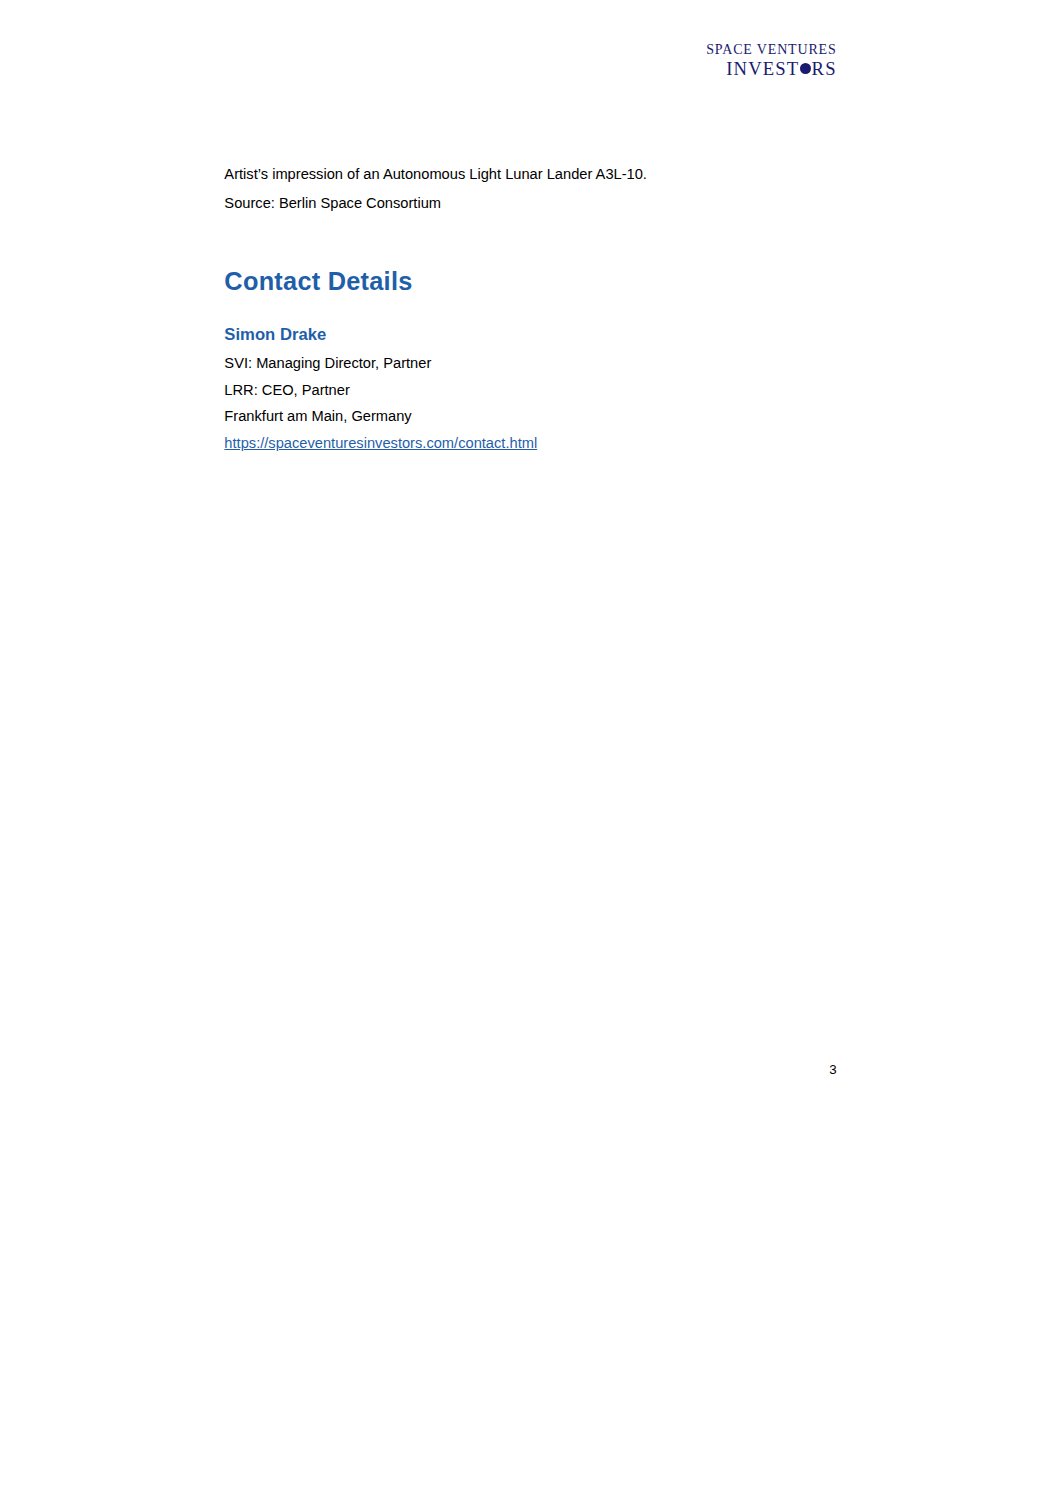SPACE VENTURES
INVEST RS
Artist’s impression of an Autonomous Light Lunar Lander A3L-10.
Source: Berlin Space Consortium
Contact Details
Simon Drake
SVI: Managing Director, Partner
LRR: CEO, Partner
Frankfurt am Main, Germany
https://spaceventuresinvestors.com/contact.html
3